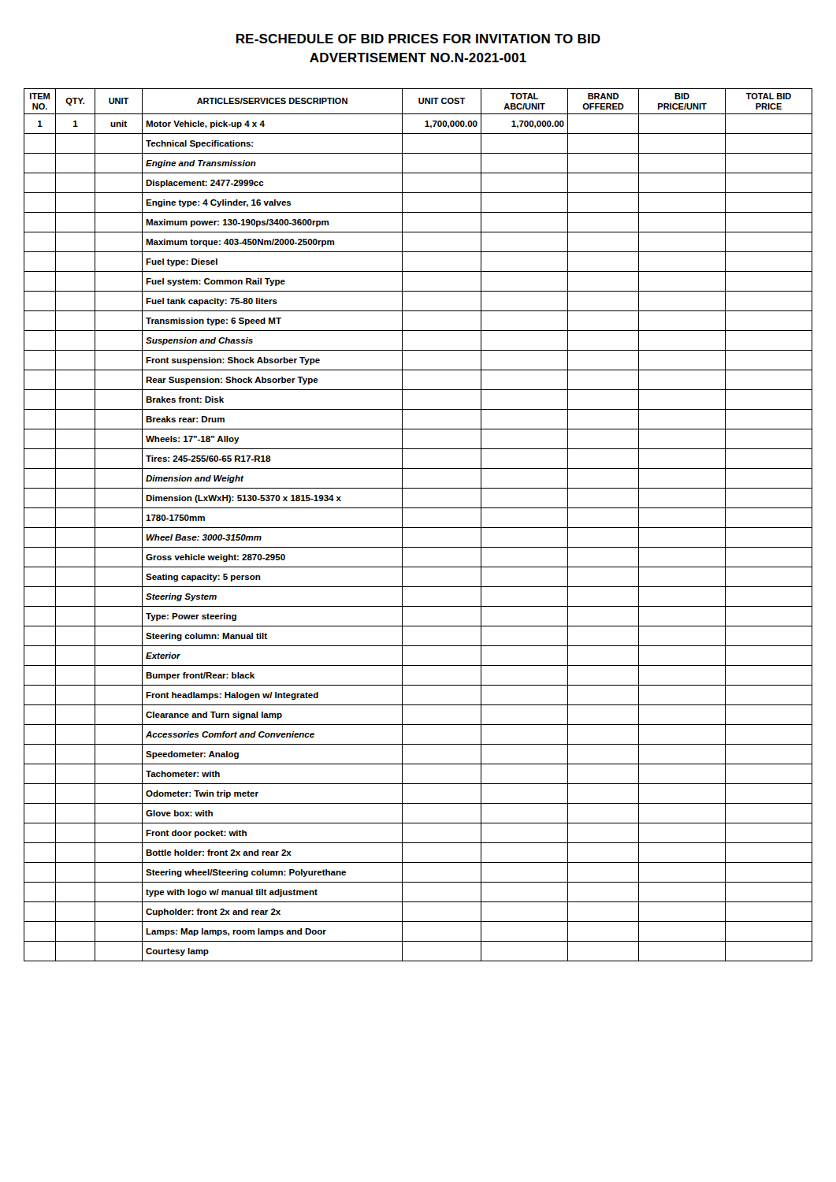RE-SCHEDULE OF BID PRICES FOR INVITATION TO BID
ADVERTISEMENT NO.N-2021-001
| ITEM NO. | QTY. | UNIT | ARTICLES/SERVICES DESCRIPTION | UNIT COST | TOTAL ABC/UNIT | BRAND OFFERED | BID PRICE/UNIT | TOTAL BID PRICE |
| --- | --- | --- | --- | --- | --- | --- | --- | --- |
| 1 | 1 | unit | Motor Vehicle, pick-up 4 x 4 | 1,700,000.00 | 1,700,000.00 | | | |
| | | | Technical Specifications: | | | | | |
| | | | Engine and Transmission | | | | | |
| | | | Displacement: 2477-2999cc | | | | | |
| | | | Engine type: 4 Cylinder, 16 valves | | | | | |
| | | | Maximum power: 130-190ps/3400-3600rpm | | | | | |
| | | | Maximum torque: 403-450Nm/2000-2500rpm | | | | | |
| | | | Fuel type: Diesel | | | | | |
| | | | Fuel system: Common Rail Type | | | | | |
| | | | Fuel tank capacity: 75-80 liters | | | | | |
| | | | Transmission type: 6 Speed MT | | | | | |
| | | | Suspension and Chassis | | | | | |
| | | | Front suspension: Shock Absorber Type | | | | | |
| | | | Rear Suspension: Shock Absorber Type | | | | | |
| | | | Brakes front: Disk | | | | | |
| | | | Breaks rear: Drum | | | | | |
| | | | Wheels: 17"-18" Alloy | | | | | |
| | | | Tires: 245-255/60-65 R17-R18 | | | | | |
| | | | Dimension and Weight | | | | | |
| | | | Dimension (LxWxH): 5130-5370 x 1815-1934 x | | | | | |
| | | | 1780-1750mm | | | | | |
| | | | Wheel Base: 3000-3150mm | | | | | |
| | | | Gross vehicle weight: 2870-2950 | | | | | |
| | | | Seating capacity: 5 person | | | | | |
| | | | Steering System | | | | | |
| | | | Type: Power steering | | | | | |
| | | | Steering column: Manual tilt | | | | | |
| | | | Exterior | | | | | |
| | | | Bumper front/Rear: black | | | | | |
| | | | Front headlamps: Halogen w/ Integrated | | | | | |
| | | | Clearance and Turn signal lamp | | | | | |
| | | | Accessories Comfort and Convenience | | | | | |
| | | | Speedometer: Analog | | | | | |
| | | | Tachometer: with | | | | | |
| | | | Odometer: Twin trip meter | | | | | |
| | | | Glove box: with | | | | | |
| | | | Front door pocket: with | | | | | |
| | | | Bottle holder: front 2x and rear 2x | | | | | |
| | | | Steering wheel/Steering column: Polyurethane | | | | | |
| | | | type with logo w/ manual tilt adjustment | | | | | |
| | | | Cupholder: front 2x and rear 2x | | | | | |
| | | | Lamps: Map lamps, room lamps and Door | | | | | |
| | | | Courtesy lamp | | | | | |